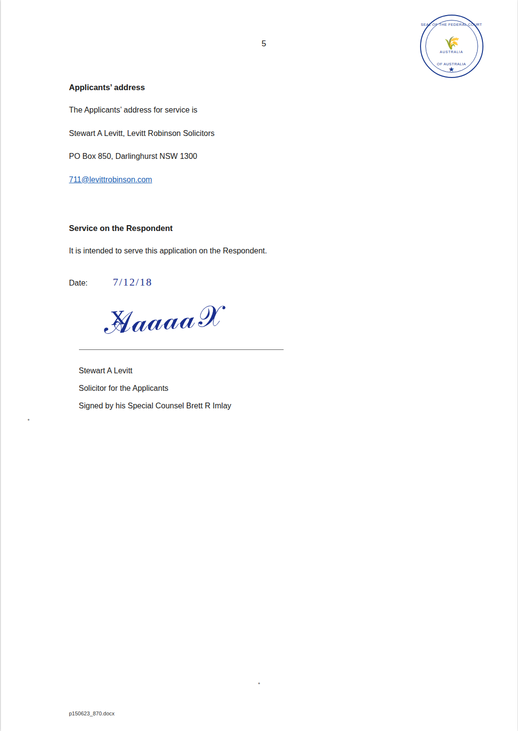SEAL OF THE FEDERAL COURT
🌾 AUSTRALIA
OF AUSTRALIA
★
5
Applicants’ address
The Applicants’ address for service is
Stewart A Levitt, Levitt Robinson Solicitors
PO Box 850, Darlinghurst NSW 1300
711@levittrobinson.com
Service on the Respondent
It is intended to serve this application on the Respondent.
Date: 7/12/18
 x 
𝒜𝒶𝒶𝒶𝒶 𝒳
Stewart A Levitt
Solicitor for the Applicants
Signed by his Special Counsel Brett R Imlay
•
•
p150623_870.docx